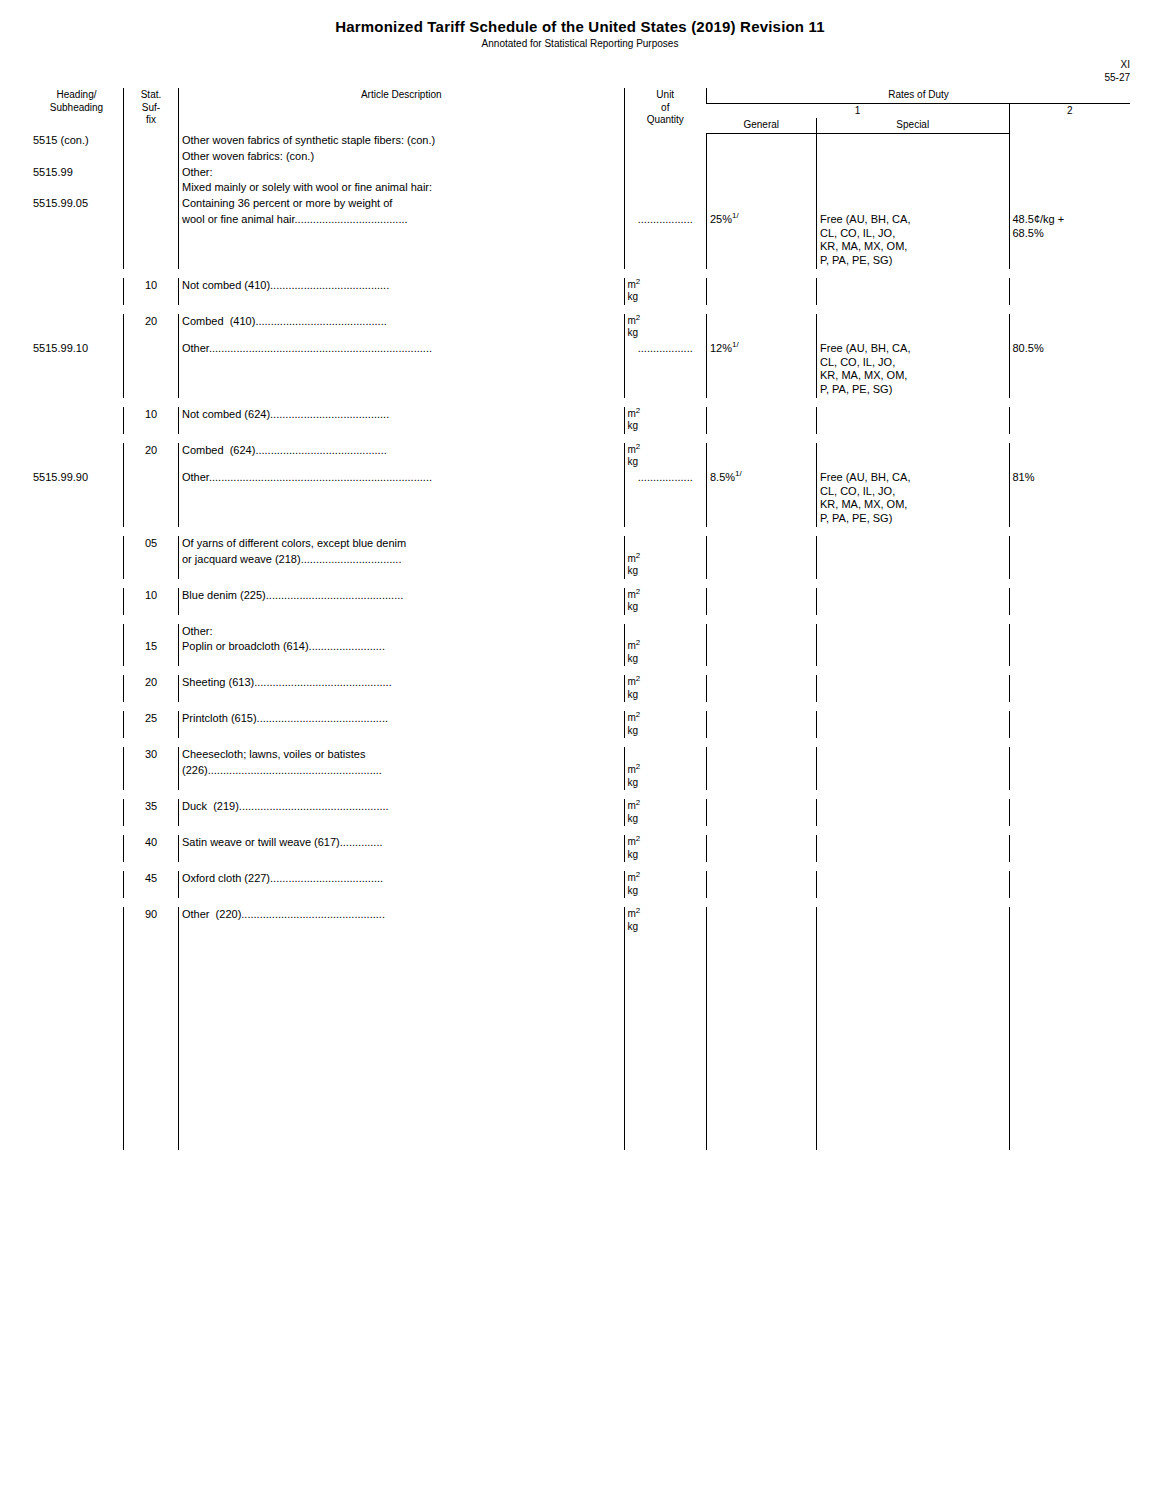Harmonized Tariff Schedule of the United States (2019) Revision 11
Annotated for Statistical Reporting Purposes
XI
55-27
| Heading/ Subheading | Stat. Suf- fix | Article Description | Unit of Quantity | Rates of Duty |
| --- | --- | --- | --- | --- |
| 1 | 2 |
| General | Special |
| 5515 (con.) | | Other woven fabrics of synthetic staple fibers: (con.) | | | | |
| | | Other woven fabrics: (con.) | | | | |
| 5515.99 | | Other: | | | | |
| | | Mixed mainly or solely with wool or fine animal hair: | | | | |
| 5515.99.05 | | Containing 36 percent or more by weight of | | | | |
| | | wool or fine animal hair ..................................... | .................. | 25% 1/ | Free (AU, BH, CA, CL, CO, IL, JO, KR, MA, MX, OM, P, PA, PE, SG) | 48.5¢/kg + 68.5% |
| | 10 | Not combed (410) ....................................... | m 2 kg | | | |
| | 20 | Combed (410) ........................................... | m 2 kg | | | |
| 5515.99.10 | | Other ......................................................................... | .................. | 12% 1/ | Free (AU, BH, CA, CL, CO, IL, JO, KR, MA, MX, OM, P, PA, PE, SG) | 80.5% |
| | 10 | Not combed (624) ....................................... | m 2 kg | | | |
| | 20 | Combed (624) ........................................... | m 2 kg | | | |
| 5515.99.90 | | Other ......................................................................... | .................. | 8.5% 1/ | Free (AU, BH, CA, CL, CO, IL, JO, KR, MA, MX, OM, P, PA, PE, SG) | 81% |
| | 05 | Of yarns of different colors, except blue denim | | | | |
| | | or jacquard weave (218) ................................. | m 2 kg | | | |
| | 10 | Blue denim (225) ............................................. | m 2 kg | | | |
| | | Other: | | | | |
| | 15 | Poplin or broadcloth (614) ......................... | m 2 kg | | | |
| | 20 | Sheeting (613) ............................................. | m 2 kg | | | |
| | 25 | Printcloth (615) ........................................... | m 2 kg | | | |
| | 30 | Cheesecloth; lawns, voiles or batistes | | | | |
| | | (226) ......................................................... | m 2 kg | | | |
| | 35 | Duck (219) ................................................. | m 2 kg | | | |
| | 40 | Satin weave or twill weave (617) .............. | m 2 kg | | | |
| | 45 | Oxford cloth (227) ..................................... | m 2 kg | | | |
| | 90 | Other (220) ............................................... | m 2 kg | | | |